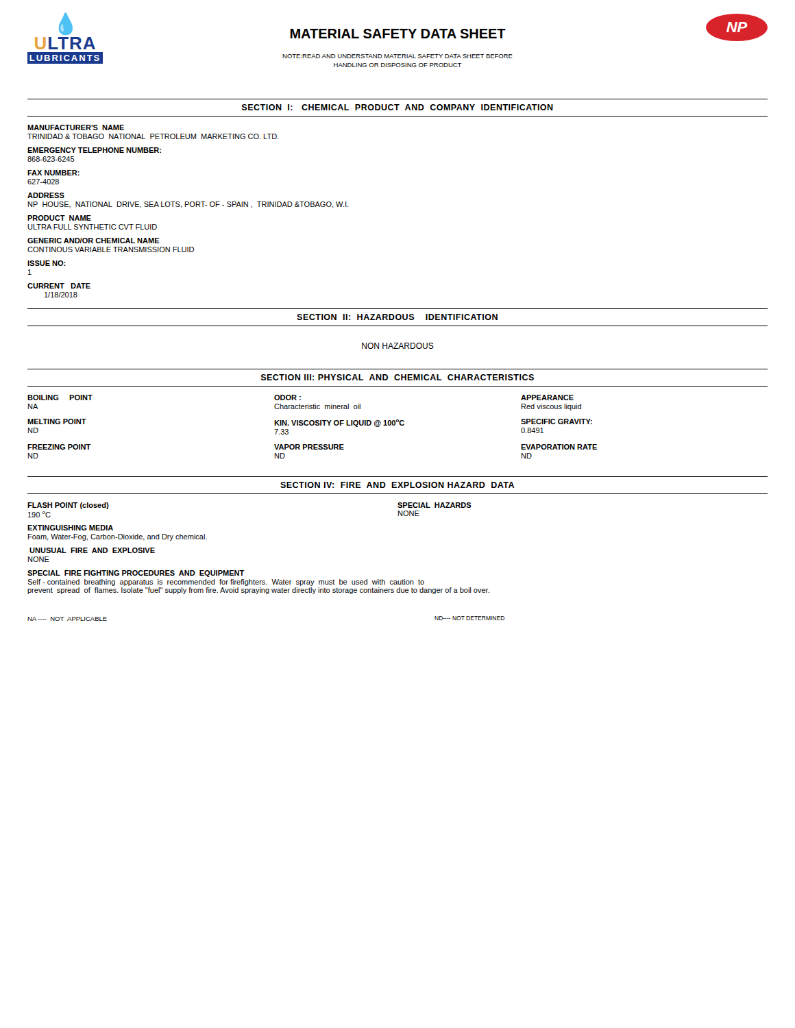💧
ULTRA
LUBRICANTS
NP
MATERIAL SAFETY DATA SHEET
NOTE:READ AND UNDERSTAND MATERIAL SAFETY DATA SHEET BEFORE
HANDLING OR DISPOSING OF PRODUCT
SECTION I: CHEMICAL PRODUCT AND COMPANY IDENTIFICATION
MANUFACTURER'S NAME
TRINIDAD & TOBAGO NATIONAL PETROLEUM MARKETING CO. LTD.
EMERGENCY TELEPHONE NUMBER:
868-623-6245
FAX NUMBER:
627-4028
ADDRESS
NP HOUSE, NATIONAL DRIVE, SEA LOTS, PORT- OF - SPAIN , TRINIDAD &TOBAGO, W.I.
PRODUCT NAME
ULTRA FULL SYNTHETIC CVT FLUID
GENERIC AND/OR CHEMICAL NAME
CONTINOUS VARIABLE TRANSMISSION FLUID
ISSUE NO:
1
CURRENT DATE
1/18/2018
SECTION II: HAZARDOUS IDENTIFICATION
NON HAZARDOUS
SECTION III: PHYSICAL AND CHEMICAL CHARACTERISTICS
| BOILING POINT NA | ODOR : Characteristic mineral oil | APPEARANCE Red viscous liquid |
| MELTING POINT ND | KIN. VISCOSITY OF LIQUID @ 100 o C 7.33 | SPECIFIC GRAVITY: 0.8491 |
| FREEZING POINT ND | VAPOR PRESSURE ND | EVAPORATION RATE ND |
SECTION IV: FIRE AND EXPLOSION HAZARD DATA
| FLASH POINT (closed) 190 o C | SPECIAL HAZARDS NONE |
EXTINGUISHING MEDIA
Foam, Water-Fog, Carbon-Dioxide, and Dry chemical.
UNUSUAL FIRE AND EXPLOSIVE
NONE
SPECIAL FIRE FIGHTING PROCEDURES AND EQUIPMENT
Self - contained breathing apparatus is recommended for firefighters. Water spray must be used with caution to
prevent spread of flames. Isolate "fuel" supply from fire. Avoid spraying water directly into storage containers due to danger of a boil over.
NA ---- NOT APPLICABLE ND---- NOT DETERMINED